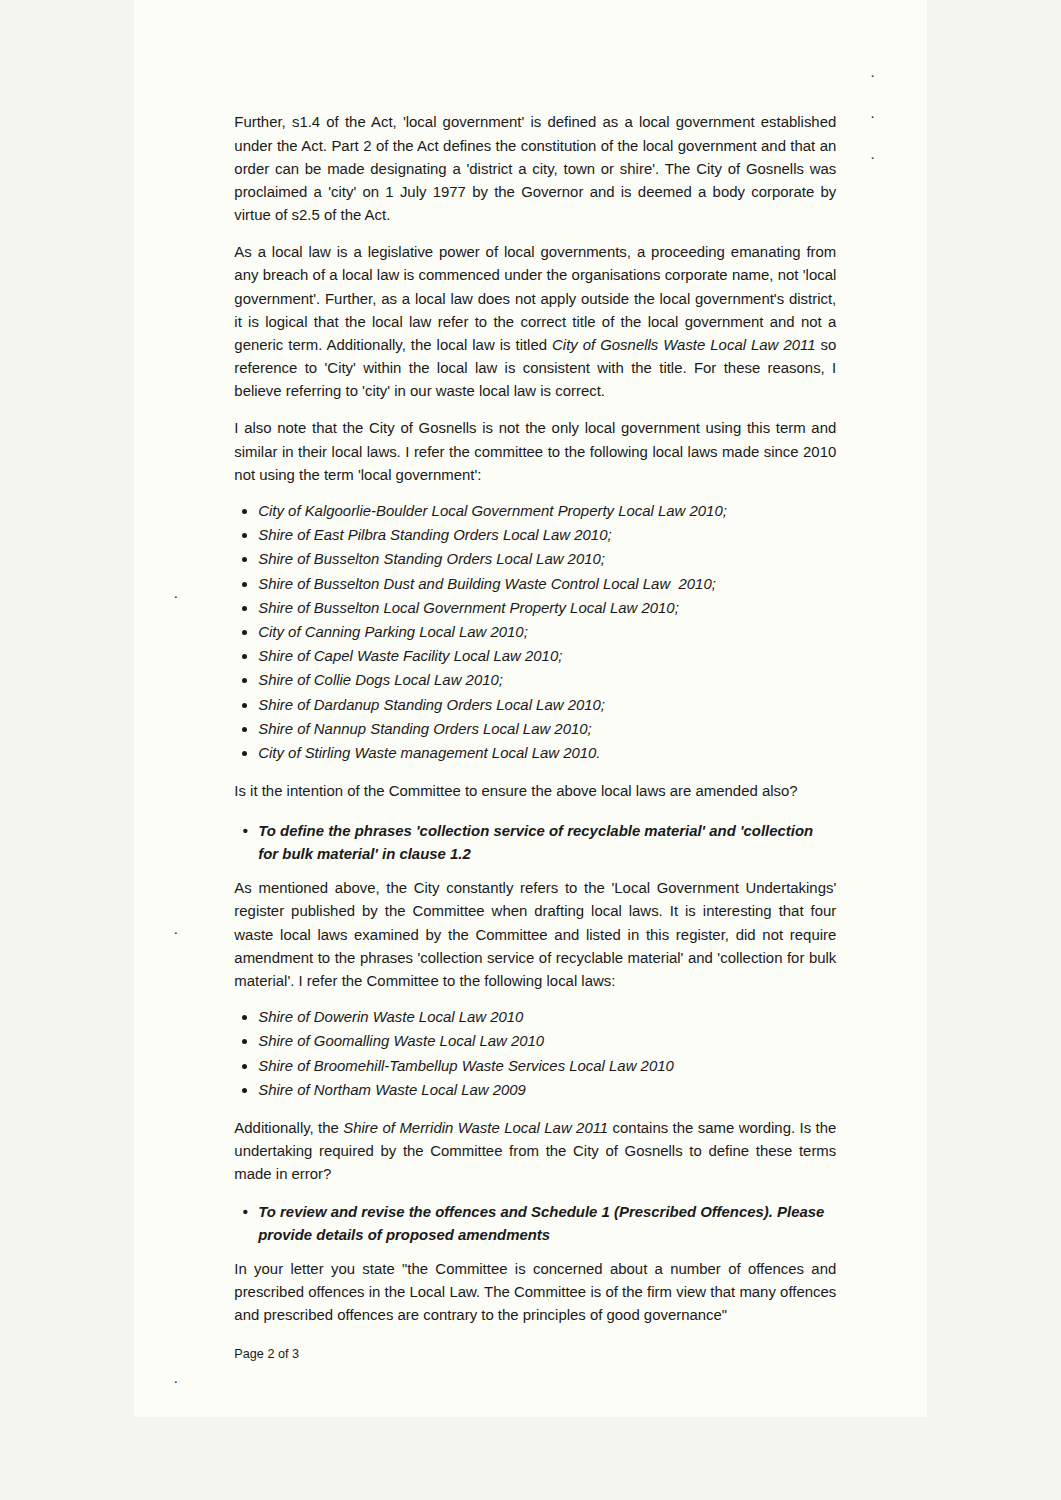. . . . .
Further, s1.4 of the Act, 'local government' is defined as a local government established under the Act. Part 2 of the Act defines the constitution of the local government and that an order can be made designating a 'district a city, town or shire'. The City of Gosnells was proclaimed a 'city' on 1 July 1977 by the Governor and is deemed a body corporate by virtue of s2.5 of the Act.
As a local law is a legislative power of local governments, a proceeding emanating from any breach of a local law is commenced under the organisations corporate name, not 'local government'. Further, as a local law does not apply outside the local government's district, it is logical that the local law refer to the correct title of the local government and not a generic term. Additionally, the local law is titled City of Gosnells Waste Local Law 2011 so reference to 'City' within the local law is consistent with the title. For these reasons, I believe referring to 'city' in our waste local law is correct.
I also note that the City of Gosnells is not the only local government using this term and similar in their local laws. I refer the committee to the following local laws made since 2010 not using the term 'local government':
City of Kalgoorlie-Boulder Local Government Property Local Law 2010;
Shire of East Pilbra Standing Orders Local Law 2010;
Shire of Busselton Standing Orders Local Law 2010;
Shire of Busselton Dust and Building Waste Control Local Law 2010;
Shire of Busselton Local Government Property Local Law 2010;
City of Canning Parking Local Law 2010;
Shire of Capel Waste Facility Local Law 2010;
Shire of Collie Dogs Local Law 2010;
Shire of Dardanup Standing Orders Local Law 2010;
Shire of Nannup Standing Orders Local Law 2010;
City of Stirling Waste management Local Law 2010.
Is it the intention of the Committee to ensure the above local laws are amended also?
To define the phrases 'collection service of recyclable material' and 'collection for bulk material' in clause 1.2
As mentioned above, the City constantly refers to the 'Local Government Undertakings' register published by the Committee when drafting local laws. It is interesting that four waste local laws examined by the Committee and listed in this register, did not require amendment to the phrases 'collection service of recyclable material' and 'collection for bulk material'. I refer the Committee to the following local laws:
Shire of Dowerin Waste Local Law 2010
Shire of Goomalling Waste Local Law 2010
Shire of Broomehill-Tambellup Waste Services Local Law 2010
Shire of Northam Waste Local Law 2009
Additionally, the Shire of Merridin Waste Local Law 2011 contains the same wording. Is the undertaking required by the Committee from the City of Gosnells to define these terms made in error?
To review and revise the offences and Schedule 1 (Prescribed Offences). Please provide details of proposed amendments
In your letter you state "the Committee is concerned about a number of offences and prescribed offences in the Local Law. The Committee is of the firm view that many offences and prescribed offences are contrary to the principles of good governance"
Page 2 of 3
.